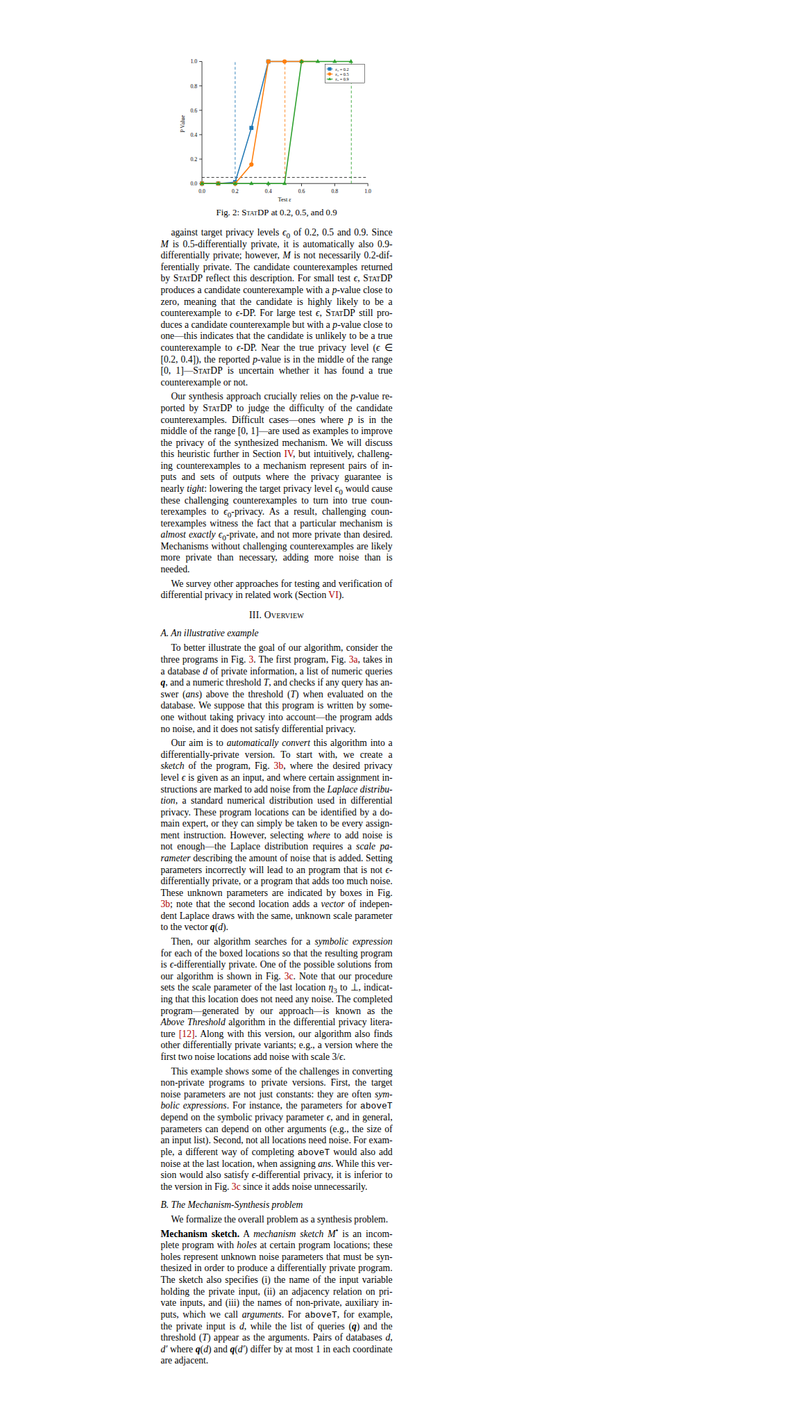0.0 0.2 0.4 0.6 0.8 1.0 0.0 0.2 0.4 0.6 0.8 1.0 Test ε P Value ε₀ = 0.2 ε₀ = 0.5 ε₀ = 0.9
Fig. 2: StatDP at 0.2, 0.5, and 0.9
against target privacy levels ϵ0 of 0.2, 0.5 and 0.9. Since M is 0.5-differentially private, it is automatically also 0.9-differentially private; however, M is not necessarily 0.2-differentially private. The candidate counterexamples returned by StatDP reflect this description. For small test ϵ, StatDP produces a candidate counterexample with a p-value close to zero, meaning that the candidate is highly likely to be a counterexample to ϵ-DP. For large test ϵ, StatDP still produces a candidate counterexample but with a p-value close to one—this indicates that the candidate is unlikely to be a true counterexample to ϵ-DP. Near the true privacy level (ϵ ∈ [0.2, 0.4]), the reported p-value is in the middle of the range [0, 1]—StatDP is uncertain whether it has found a true counterexample or not.
Our synthesis approach crucially relies on the p-value reported by StatDP to judge the difficulty of the candidate counterexamples. Difficult cases—ones where p is in the middle of the range [0, 1]—are used as examples to improve the privacy of the synthesized mechanism. We will discuss this heuristic further in Section IV, but intuitively, challenging counterexamples to a mechanism represent pairs of inputs and sets of outputs where the privacy guarantee is nearly tight: lowering the target privacy level ϵ0 would cause these challenging counterexamples to turn into true counterexamples to ϵ0-privacy. As a result, challenging counterexamples witness the fact that a particular mechanism is almost exactly ϵ0-private, and not more private than desired. Mechanisms without challenging counterexamples are likely more private than necessary, adding more noise than is needed.
We survey other approaches for testing and verification of differential privacy in related work (Section VI).
III. Overview
A. An illustrative example
To better illustrate the goal of our algorithm, consider the three programs in Fig. 3. The first program, Fig. 3a, takes in a database d of private information, a list of numeric queries q, and a numeric threshold T, and checks if any query has answer (ans) above the threshold (T) when evaluated on the database. We suppose that this program is written by someone without taking privacy into account—the program adds no noise, and it does not satisfy differential privacy.
Our aim is to automatically convert this algorithm into a differentially-private version. To start with, we create a sketch of the program, Fig. 3b, where the desired privacy level ϵ is given as an input, and where certain assignment instructions are marked to add noise from the Laplace distribution, a standard numerical distribution used in differential privacy. These program locations can be identified by a domain expert, or they can simply be taken to be every assignment instruction. However, selecting where to add noise is not enough—the Laplace distribution requires a scale parameter describing the amount of noise that is added. Setting parameters incorrectly will lead to an program that is not ϵ-differentially private, or a program that adds too much noise. These unknown parameters are indicated by boxes in Fig. 3b; note that the second location adds a vector of independent Laplace draws with the same, unknown scale parameter to the vector q(d).
Then, our algorithm searches for a symbolic expression for each of the boxed locations so that the resulting program is ϵ-differentially private. One of the possible solutions from our algorithm is shown in Fig. 3c. Note that our procedure sets the scale parameter of the last location η3 to ⊥, indicating that this location does not need any noise. The completed program—generated by our approach—is known as the Above Threshold algorithm in the differential privacy literature [12]. Along with this version, our algorithm also finds other differentially private variants; e.g., a version where the first two noise locations add noise with scale 3/ϵ.
This example shows some of the challenges in converting non-private programs to private versions. First, the target noise parameters are not just constants: they are often symbolic expressions. For instance, the parameters for aboveT depend on the symbolic privacy parameter ϵ, and in general, parameters can depend on other arguments (e.g., the size of an input list). Second, not all locations need noise. For example, a different way of completing aboveT would also add noise at the last location, when assigning ans. While this version would also satisfy ϵ-differential privacy, it is inferior to the version in Fig. 3c since it adds noise unnecessarily.
B. The Mechanism-Synthesis problem
We formalize the overall problem as a synthesis problem.
Mechanism sketch. A mechanism sketch M• is an incomplete program with holes at certain program locations; these holes represent unknown noise parameters that must be synthesized in order to produce a differentially private program. The sketch also specifies (i) the name of the input variable holding the private input, (ii) an adjacency relation on private inputs, and (iii) the names of non-private, auxiliary inputs, which we call arguments. For aboveT, for example, the private input is d, while the list of queries (q) and the threshold (T) appear as the arguments. Pairs of databases d, d′ where q(d) and q(d′) differ by at most 1 in each coordinate are adjacent.